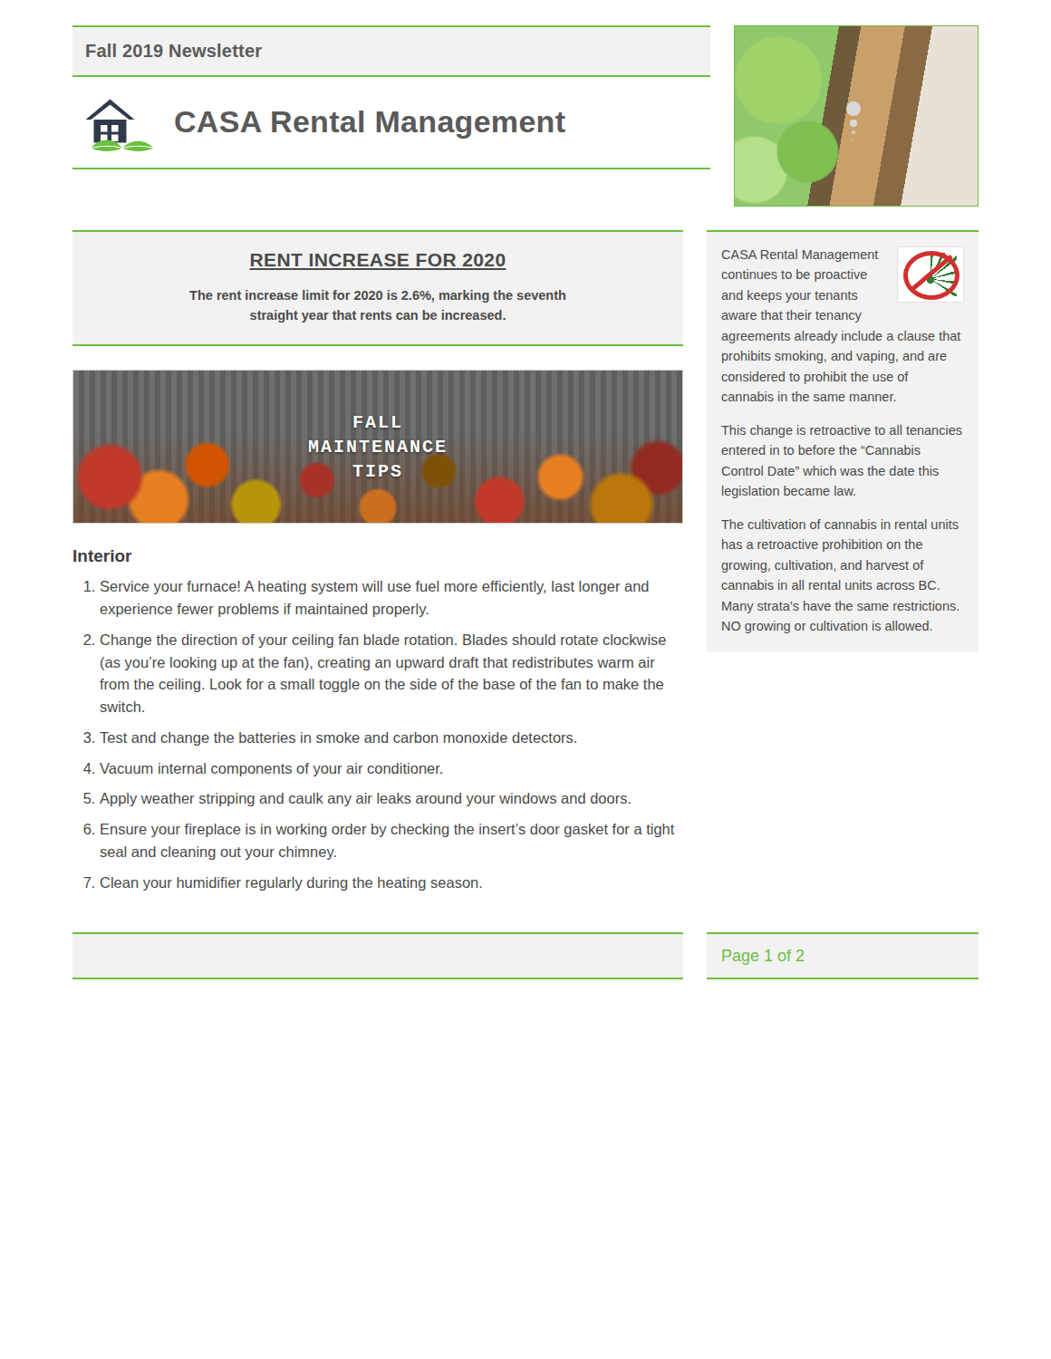Fall 2019 Newsletter
CASA Rental Management
RENT INCREASE FOR 2020
The rent increase limit for 2020 is 2.6%, marking the seventh
straight year that rents can be increased.
FALL
MAINTENANCE
TIPS
Interior
Service your furnace! A heating system will use fuel more efficiently, last longer and experience fewer problems if maintained properly.
Change the direction of your ceiling fan blade rotation. Blades should rotate clockwise (as you’re looking up at the fan), creating an upward draft that redistributes warm air from the ceiling. Look for a small toggle on the side of the base of the fan to make the switch.
Test and change the batteries in smoke and carbon monoxide detectors.
Vacuum internal components of your air conditioner.
Apply weather stripping and caulk any air leaks around your windows and doors.
Ensure your fireplace is in working order by checking the insert’s door gasket for a tight seal and cleaning out your chimney.
Clean your humidifier regularly during the heating season.
CASA Rental Management continues to be proactive and keeps your tenants aware that their tenancy agreements already include a clause that prohibits smoking, and vaping, and are considered to prohibit the use of cannabis in the same manner.
This change is retroactive to all tenancies entered in to before the “Cannabis Control Date” which was the date this legislation became law.
The cultivation of cannabis in rental units has a retroactive prohibition on the growing, cultivation, and harvest of cannabis in all rental units across BC. Many strata’s have the same restrictions. NO growing or cultivation is allowed.
Page 1 of 2